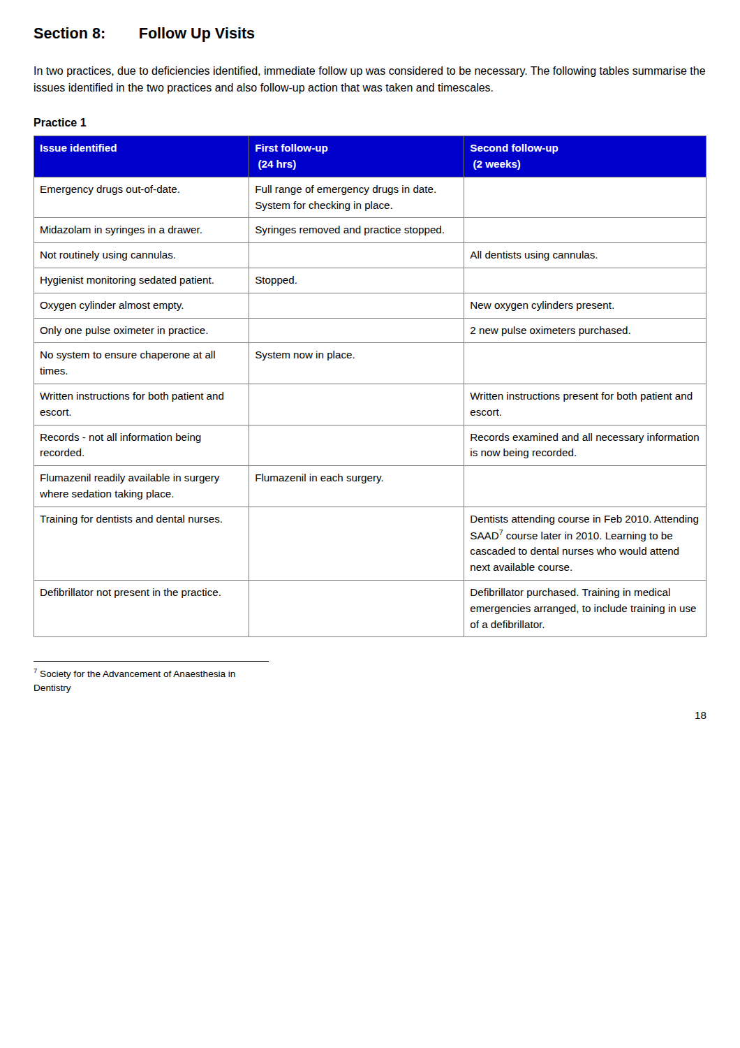Section 8: Follow Up Visits
In two practices, due to deficiencies identified, immediate follow up was considered to be necessary. The following tables summarise the issues identified in the two practices and also follow-up action that was taken and timescales.
Practice 1
| Issue identified | First follow-up (24 hrs) | Second follow-up (2 weeks) |
| --- | --- | --- |
| Emergency drugs out-of-date. | Full range of emergency drugs in date. System for checking in place. | |
| Midazolam in syringes in a drawer. | Syringes removed and practice stopped. | |
| Not routinely using cannulas. | | All dentists using cannulas. |
| Hygienist monitoring sedated patient. | Stopped. | |
| Oxygen cylinder almost empty. | | New oxygen cylinders present. |
| Only one pulse oximeter in practice. | | 2 new pulse oximeters purchased. |
| No system to ensure chaperone at all times. | System now in place. | |
| Written instructions for both patient and escort. | | Written instructions present for both patient and escort. |
| Records - not all information being recorded. | | Records examined and all necessary information is now being recorded. |
| Flumazenil readily available in surgery where sedation taking place. | Flumazenil in each surgery. | |
| Training for dentists and dental nurses. | | Dentists attending course in Feb 2010. Attending SAAD 7 course later in 2010. Learning to be cascaded to dental nurses who would attend next available course. |
| Defibrillator not present in the practice. | | Defibrillator purchased. Training in medical emergencies arranged, to include training in use of a defibrillator. |
7 Society for the Advancement of Anaesthesia in Dentistry
18